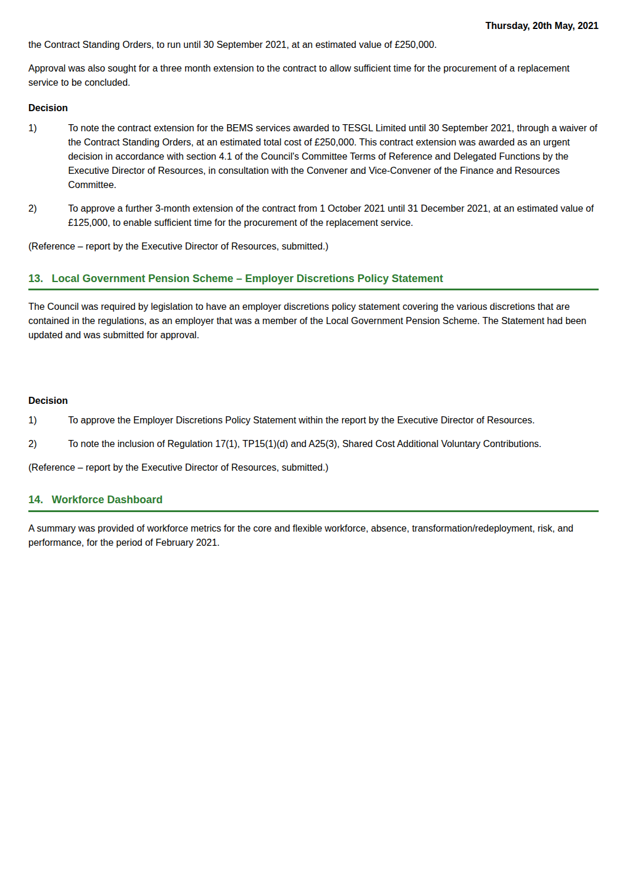Thursday, 20th May, 2021
the Contract Standing Orders, to run until 30 September 2021, at an estimated value of £250,000.
Approval was also sought for a three month extension to the contract to allow sufficient time for the procurement of a replacement service to be concluded.
Decision
1) To note the contract extension for the BEMS services awarded to TESGL Limited until 30 September 2021, through a waiver of the Contract Standing Orders, at an estimated total cost of £250,000. This contract extension was awarded as an urgent decision in accordance with section 4.1 of the Council's Committee Terms of Reference and Delegated Functions by the Executive Director of Resources, in consultation with the Convener and Vice-Convener of the Finance and Resources Committee.
2) To approve a further 3-month extension of the contract from 1 October 2021 until 31 December 2021, at an estimated value of £125,000, to enable sufficient time for the procurement of the replacement service.
(Reference – report by the Executive Director of Resources, submitted.)
13. Local Government Pension Scheme – Employer Discretions Policy Statement
The Council was required by legislation to have an employer discretions policy statement covering the various discretions that are contained in the regulations, as an employer that was a member of the Local Government Pension Scheme. The Statement had been updated and was submitted for approval.
Decision
1) To approve the Employer Discretions Policy Statement within the report by the Executive Director of Resources.
2) To note the inclusion of Regulation 17(1), TP15(1)(d) and A25(3), Shared Cost Additional Voluntary Contributions.
(Reference – report by the Executive Director of Resources, submitted.)
14. Workforce Dashboard
A summary was provided of workforce metrics for the core and flexible workforce, absence, transformation/redeployment, risk, and performance, for the period of February 2021.